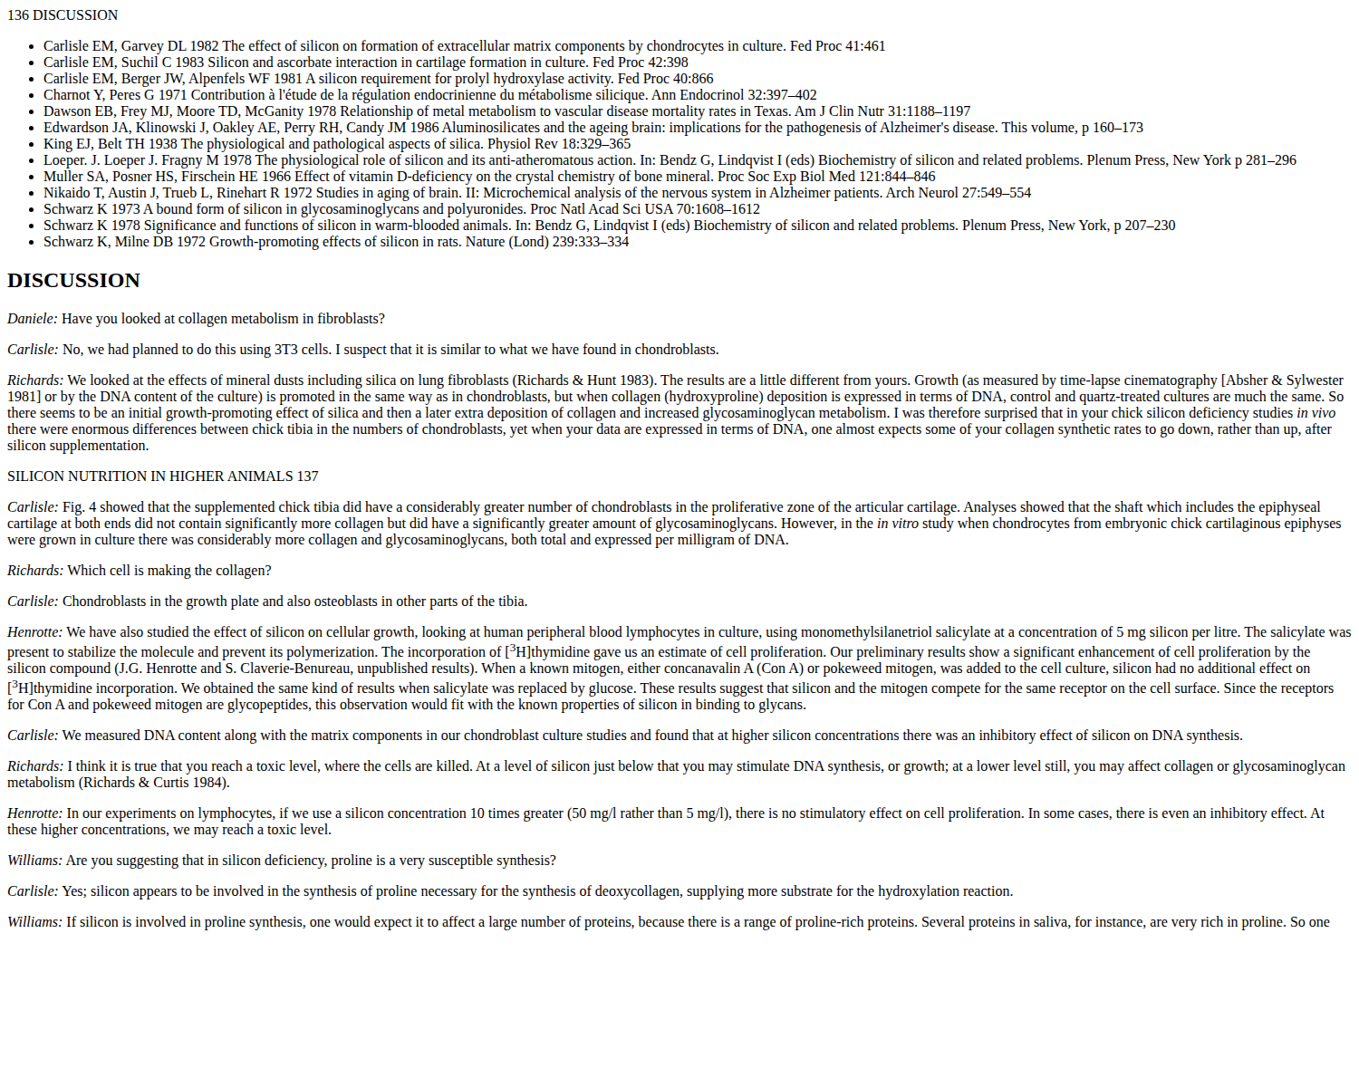136 DISCUSSION
Carlisle EM, Garvey DL 1982 The effect of silicon on formation of extracellular matrix components by chondrocytes in culture. Fed Proc 41:461
Carlisle EM, Suchil C 1983 Silicon and ascorbate interaction in cartilage formation in culture. Fed Proc 42:398
Carlisle EM, Berger JW, Alpenfels WF 1981 A silicon requirement for prolyl hydroxylase activity. Fed Proc 40:866
Charnot Y, Peres G 1971 Contribution à l'étude de la régulation endocrinienne du métabolisme silicique. Ann Endocrinol 32:397–402
Dawson EB, Frey MJ, Moore TD, McGanity 1978 Relationship of metal metabolism to vascular disease mortality rates in Texas. Am J Clin Nutr 31:1188–1197
Edwardson JA, Klinowski J, Oakley AE, Perry RH, Candy JM 1986 Aluminosilicates and the ageing brain: implications for the pathogenesis of Alzheimer's disease. This volume, p 160–173
King EJ, Belt TH 1938 The physiological and pathological aspects of silica. Physiol Rev 18:329–365
Loeper. J. Loeper J. Fragny M 1978 The physiological role of silicon and its anti-atheromatous action. In: Bendz G, Lindqvist I (eds) Biochemistry of silicon and related problems. Plenum Press, New York p 281–296
Muller SA, Posner HS, Firschein HE 1966 Effect of vitamin D-deficiency on the crystal chemistry of bone mineral. Proc Soc Exp Biol Med 121:844–846
Nikaido T, Austin J, Trueb L, Rinehart R 1972 Studies in aging of brain. II: Microchemical analysis of the nervous system in Alzheimer patients. Arch Neurol 27:549–554
Schwarz K 1973 A bound form of silicon in glycosaminoglycans and polyuronides. Proc Natl Acad Sci USA 70:1608–1612
Schwarz K 1978 Significance and functions of silicon in warm-blooded animals. In: Bendz G, Lindqvist I (eds) Biochemistry of silicon and related problems. Plenum Press, New York, p 207–230
Schwarz K, Milne DB 1972 Growth-promoting effects of silicon in rats. Nature (Lond) 239:333–334
DISCUSSION
Daniele: Have you looked at collagen metabolism in fibroblasts?
Carlisle: No, we had planned to do this using 3T3 cells. I suspect that it is similar to what we have found in chondroblasts.
Richards: We looked at the effects of mineral dusts including silica on lung fibroblasts (Richards & Hunt 1983). The results are a little different from yours. Growth (as measured by time-lapse cinematography [Absher & Sylwester 1981] or by the DNA content of the culture) is promoted in the same way as in chondroblasts, but when collagen (hydroxyproline) deposition is expressed in terms of DNA, control and quartz-treated cultures are much the same. So there seems to be an initial growth-promoting effect of silica and then a later extra deposition of collagen and increased glycosaminoglycan metabolism. I was therefore surprised that in your chick silicon deficiency studies in vivo there were enormous differences between chick tibia in the numbers of chondroblasts, yet when your data are expressed in terms of DNA, one almost expects some of your collagen synthetic rates to go down, rather than up, after silicon supplementation.
SILICON NUTRITION IN HIGHER ANIMALS 137
Carlisle: Fig. 4 showed that the supplemented chick tibia did have a considerably greater number of chondroblasts in the proliferative zone of the articular cartilage. Analyses showed that the shaft which includes the epiphyseal cartilage at both ends did not contain significantly more collagen but did have a significantly greater amount of glycosaminoglycans. However, in the in vitro study when chondrocytes from embryonic chick cartilaginous epiphyses were grown in culture there was considerably more collagen and glycosaminoglycans, both total and expressed per milligram of DNA.
Richards: Which cell is making the collagen?
Carlisle: Chondroblasts in the growth plate and also osteoblasts in other parts of the tibia.
Henrotte: We have also studied the effect of silicon on cellular growth, looking at human peripheral blood lymphocytes in culture, using monomethylsilanetriol salicylate at a concentration of 5 mg silicon per litre. The salicylate was present to stabilize the molecule and prevent its polymerization. The incorporation of [3H]thymidine gave us an estimate of cell proliferation. Our preliminary results show a significant enhancement of cell proliferation by the silicon compound (J.G. Henrotte and S. Claverie-Benureau, unpublished results). When a known mitogen, either concanavalin A (Con A) or pokeweed mitogen, was added to the cell culture, silicon had no additional effect on [3H]thymidine incorporation. We obtained the same kind of results when salicylate was replaced by glucose. These results suggest that silicon and the mitogen compete for the same receptor on the cell surface. Since the receptors for Con A and pokeweed mitogen are glycopeptides, this observation would fit with the known properties of silicon in binding to glycans.
Carlisle: We measured DNA content along with the matrix components in our chondroblast culture studies and found that at higher silicon concentrations there was an inhibitory effect of silicon on DNA synthesis.
Richards: I think it is true that you reach a toxic level, where the cells are killed. At a level of silicon just below that you may stimulate DNA synthesis, or growth; at a lower level still, you may affect collagen or glycosaminoglycan metabolism (Richards & Curtis 1984).
Henrotte: In our experiments on lymphocytes, if we use a silicon concentration 10 times greater (50 mg/l rather than 5 mg/l), there is no stimulatory effect on cell proliferation. In some cases, there is even an inhibitory effect. At these higher concentrations, we may reach a toxic level.
Williams: Are you suggesting that in silicon deficiency, proline is a very susceptible synthesis?
Carlisle: Yes; silicon appears to be involved in the synthesis of proline necessary for the synthesis of deoxycollagen, supplying more substrate for the hydroxylation reaction.
Williams: If silicon is involved in proline synthesis, one would expect it to affect a large number of proteins, because there is a range of proline-rich proteins. Several proteins in saliva, for instance, are very rich in proline. So one